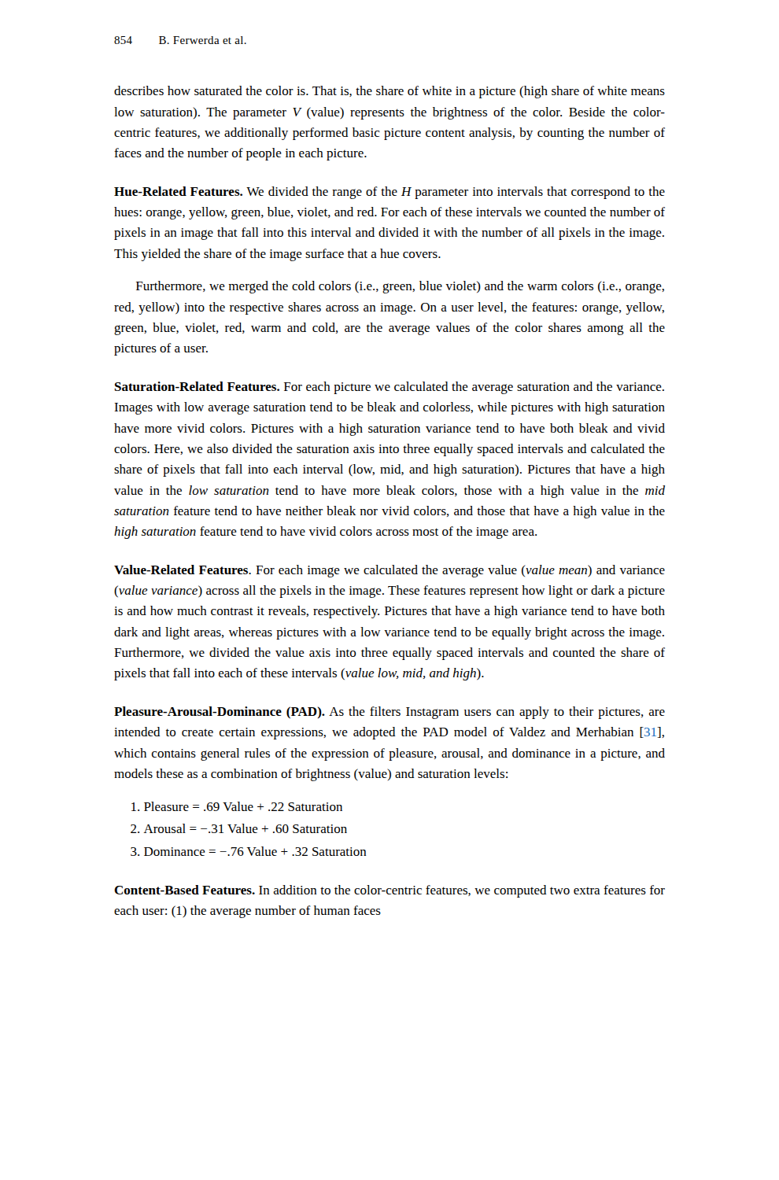854 B. Ferwerda et al.
describes how saturated the color is. That is, the share of white in a picture (high share of white means low saturation). The parameter V (value) represents the brightness of the color. Beside the color-centric features, we additionally performed basic picture content analysis, by counting the number of faces and the number of people in each picture.
Hue-Related Features.
We divided the range of the H parameter into intervals that correspond to the hues: orange, yellow, green, blue, violet, and red. For each of these intervals we counted the number of pixels in an image that fall into this interval and divided it with the number of all pixels in the image. This yielded the share of the image surface that a hue covers.
Furthermore, we merged the cold colors (i.e., green, blue violet) and the warm colors (i.e., orange, red, yellow) into the respective shares across an image. On a user level, the features: orange, yellow, green, blue, violet, red, warm and cold, are the average values of the color shares among all the pictures of a user.
Saturation-Related Features.
For each picture we calculated the average saturation and the variance. Images with low average saturation tend to be bleak and colorless, while pictures with high saturation have more vivid colors. Pictures with a high saturation variance tend to have both bleak and vivid colors. Here, we also divided the saturation axis into three equally spaced intervals and calculated the share of pixels that fall into each interval (low, mid, and high saturation). Pictures that have a high value in the low saturation tend to have more bleak colors, those with a high value in the mid saturation feature tend to have neither bleak nor vivid colors, and those that have a high value in the high saturation feature tend to have vivid colors across most of the image area.
Value-Related Features
. For each image we calculated the average value (value mean) and variance (value variance) across all the pixels in the image. These features represent how light or dark a picture is and how much contrast it reveals, respectively. Pictures that have a high variance tend to have both dark and light areas, whereas pictures with a low variance tend to be equally bright across the image. Furthermore, we divided the value axis into three equally spaced intervals and counted the share of pixels that fall into each of these intervals (value low, mid, and high).
Pleasure-Arousal-Dominance (PAD).
As the filters Instagram users can apply to their pictures, are intended to create certain expressions, we adopted the PAD model of Valdez and Merhabian [31], which contains general rules of the expression of pleasure, arousal, and dominance in a picture, and models these as a combination of brightness (value) and saturation levels:
Pleasure = .69 Value + .22 Saturation
Arousal = −.31 Value + .60 Saturation
Dominance = −.76 Value + .32 Saturation
Content-Based Features.
In addition to the color-centric features, we computed two extra features for each user: (1) the average number of human faces